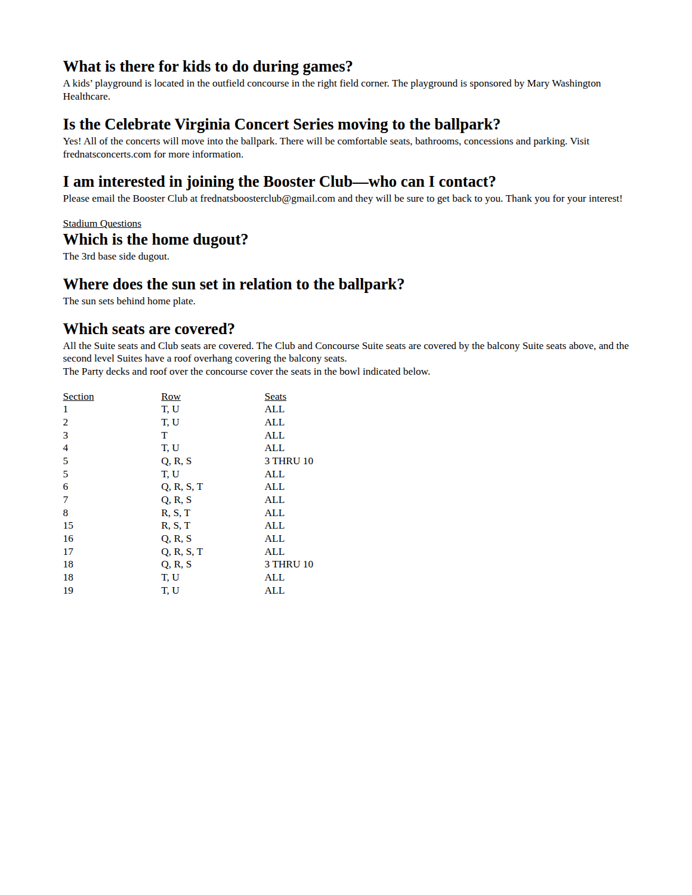What is there for kids to do during games?
A kids’ playground is located in the outfield concourse in the right field corner. The playground is sponsored by Mary Washington Healthcare.
Is the Celebrate Virginia Concert Series moving to the ballpark?
Yes! All of the concerts will move into the ballpark. There will be comfortable seats, bathrooms, concessions and parking. Visit frednatsconcerts.com for more information.
I am interested in joining the Booster Club—who can I contact?
Please email the Booster Club at frednatsboosterclub@gmail.com and they will be sure to get back to you. Thank you for your interest!
Stadium Questions
Which is the home dugout?
The 3rd base side dugout.
Where does the sun set in relation to the ballpark?
The sun sets behind home plate.
Which seats are covered?
All the Suite seats and Club seats are covered. The Club and Concourse Suite seats are covered by the balcony Suite seats above, and the second level Suites have a roof overhang covering the balcony seats.
The Party decks and roof over the concourse cover the seats in the bowl indicated below.
| Section | Row | Seats |
| --- | --- | --- |
| 1 | T, U | ALL |
| 2 | T, U | ALL |
| 3 | T | ALL |
| 4 | T, U | ALL |
| 5 | Q, R, S | 3 THRU 10 |
| 5 | T, U | ALL |
| 6 | Q, R, S, T | ALL |
| 7 | Q, R, S | ALL |
| 8 | R, S, T | ALL |
| 15 | R, S, T | ALL |
| 16 | Q, R, S | ALL |
| 17 | Q, R, S, T | ALL |
| 18 | Q, R, S | 3 THRU 10 |
| 18 | T, U | ALL |
| 19 | T, U | ALL |